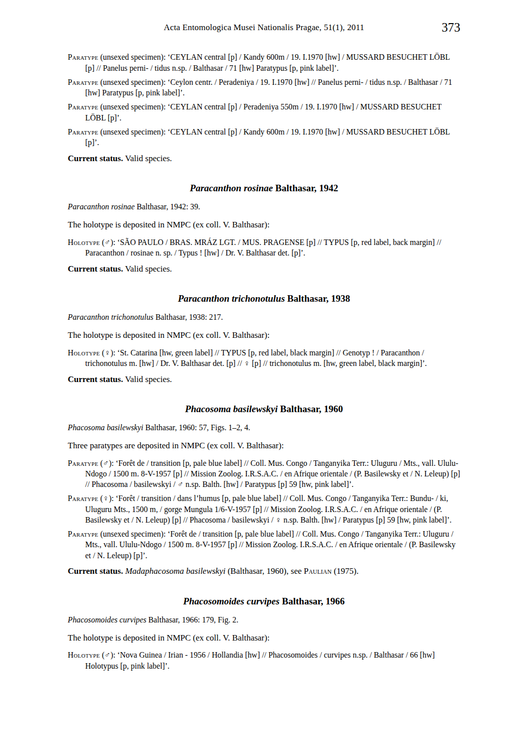Acta Entomologica Musei Nationalis Pragae, 51(1), 2011 373
Paratype (unsexed specimen): ‘CEYLAN central [p] / Kandy 600m / 19. I.1970 [hw] / MUSSARD BESUCHET LÖBL [p] // Panelus perni- / tidus n.sp. / Balthasar / 71 [hw] Paratypus [p, pink label]’.
Paratype (unsexed specimen): ‘Ceylon centr. / Peradeniya / 19. I.1970 [hw] // Panelus perni- / tidus n.sp. / Balthasar / 71 [hw] Paratypus [p, pink label]’.
Paratype (unsexed specimen): ‘CEYLAN central [p] / Peradeniya 550m / 19. I.1970 [hw] / MUSSARD BESUCHET LÖBL [p]’.
Paratype (unsexed specimen): ‘CEYLAN central [p] / Kandy 600m / 19. I.1970 [hw] / MUSSARD BESUCHET LÖBL [p]’.
Current status. Valid species.
Paracanthon rosinae Balthasar, 1942
Paracanthon rosinae Balthasar, 1942: 39.
The holotype is deposited in NMPC (ex coll. V. Balthasar):
Holotype (♂): ‘SÃO PAULO / BRAS. MRÁZ LGT. / MUS. PRAGENSE [p] // TYPUS [p, red label, back margin] // Paracanthon / rosinae n. sp. / Typus ! [hw] / Dr. V. Balthasar det. [p]’.
Current status. Valid species.
Paracanthon trichonotulus Balthasar, 1938
Paracanthon trichonotulus Balthasar, 1938: 217.
The holotype is deposited in NMPC (ex coll. V. Balthasar):
Holotype (♀): ‘St. Catarina [hw, green label] // TYPUS [p, red label, black margin] // Genotyp ! / Paracanthon / trichonotulus m. [hw] / Dr. V. Balthasar det. [p] // ♀ [p] // trichonotulus m. [hw, green label, black margin]’.
Current status. Valid species.
Phacosoma basilewskyi Balthasar, 1960
Phacosoma basilewskyi Balthasar, 1960: 57, Figs. 1–2, 4.
Three paratypes are deposited in NMPC (ex coll. V. Balthasar):
Paratype (♂): ‘Forêt de / transition [p, pale blue label] // Coll. Mus. Congo / Tanganyika Terr.: Uluguru / Mts., vall. Ululu-Ndogo / 1500 m. 8-V-1957 [p] // Mission Zoolog. I.R.S.A.C. / en Afrique orientale / (P. Basilewsky et / N. Leleup) [p] // Phacosoma / basilewskyi / ♂ n.sp. Balth. [hw] / Paratypus [p] 59 [hw, pink label]’.
Paratype (♀): ‘Forêt / transition / dans l’humus [p, pale blue label] // Coll. Mus. Congo / Tanganyika Terr.: Bundu- / ki, Uluguru Mts., 1500 m, / gorge Mungula 1/6-V-1957 [p] // Mission Zoolog. I.R.S.A.C. / en Afrique orientale / (P. Basilewsky et / N. Leleup) [p] // Phacosoma / basilewskyi / ♀ n.sp. Balth. [hw] / Paratypus [p] 59 [hw, pink label]’.
Paratype (unsexed specimen): ‘Forêt de / transition [p, pale blue label] // Coll. Mus. Congo / Tanganyika Terr.: Uluguru / Mts., vall. Ululu-Ndogo / 1500 m. 8-V-1957 [p] // Mission Zoolog. I.R.S.A.C. / en Afrique orientale / (P. Basilewsky et / N. Leleup) [p]’.
Current status. Madaphacosoma basilewskyi (Balthasar, 1960), see Paulian (1975).
Phacosomoides curvipes Balthasar, 1966
Phacosomoides curvipes Balthasar, 1966: 179, Fig. 2.
The holotype is deposited in NMPC (ex coll. V. Balthasar):
Holotype (♂): ‘Nova Guinea / Irian - 1956 / Hollandia [hw] // Phacosomoides / curvipes n.sp. / Balthasar / 66 [hw] Holotypus [p, pink label]’.